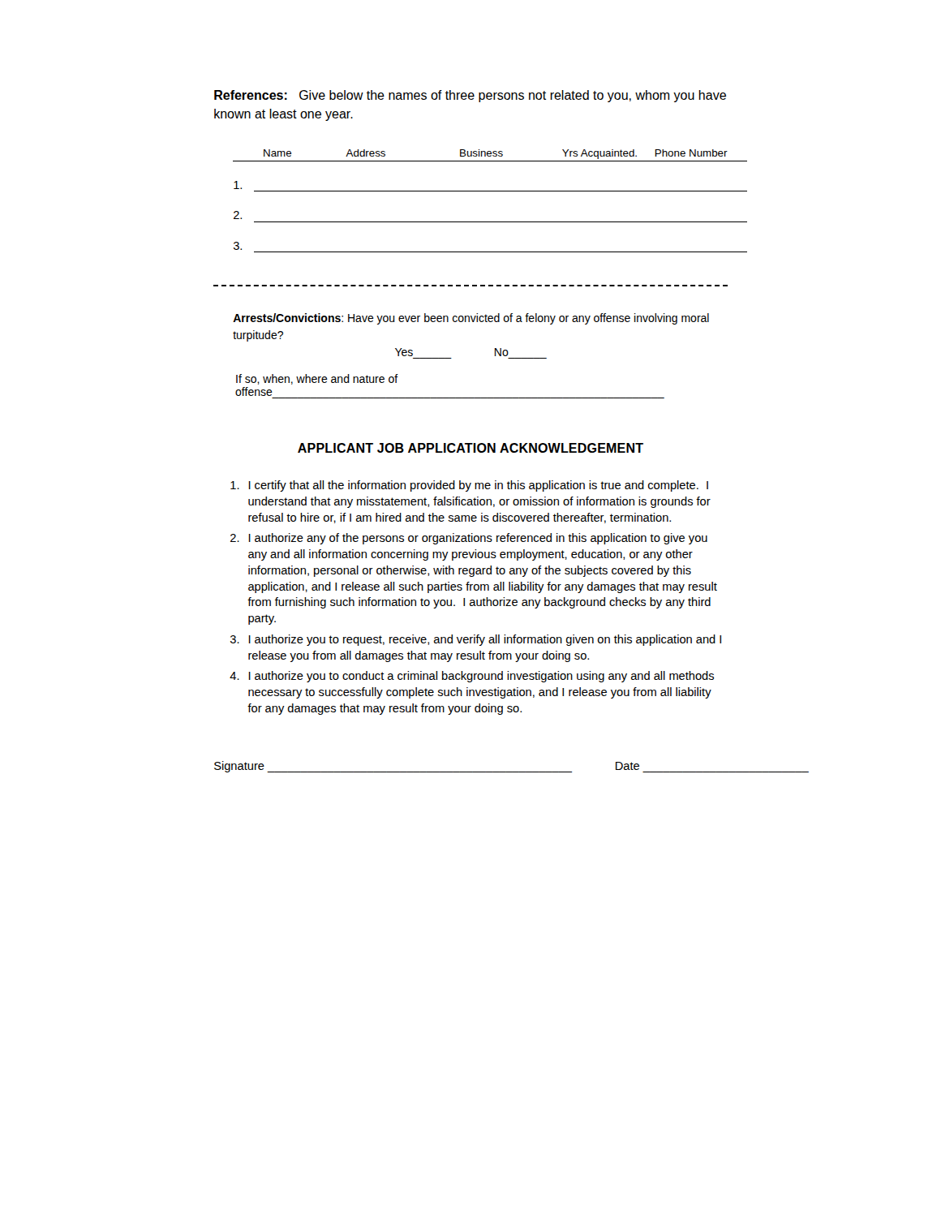References: Give below the names of three persons not related to you, whom you have known at least one year.
| | Name | Address | Business | Yrs Acquainted. | Phone Number |
| --- | --- | --- | --- | --- | --- |
| 1. | | | | | |
| 2. | | | | | |
| 3. | | | | | |
Arrests/Convictions: Have you ever been convicted of a felony or any offense involving moral turpitude?
Yes______ No______
If so, when, where and nature of offense______________________________________________________________
APPLICANT JOB APPLICATION ACKNOWLEDGEMENT
I certify that all the information provided by me in this application is true and complete. I understand that any misstatement, falsification, or omission of information is grounds for refusal to hire or, if I am hired and the same is discovered thereafter, termination.
I authorize any of the persons or organizations referenced in this application to give you any and all information concerning my previous employment, education, or any other information, personal or otherwise, with regard to any of the subjects covered by this application, and I release all such parties from all liability for any damages that may result from furnishing such information to you. I authorize any background checks by any third party.
I authorize you to request, receive, and verify all information given on this application and I release you from all damages that may result from your doing so.
I authorize you to conduct a criminal background investigation using any and all methods necessary to successfully complete such investigation, and I release you from all liability for any damages that may result from your doing so.
Signature ______________________________________________ Date _________________________